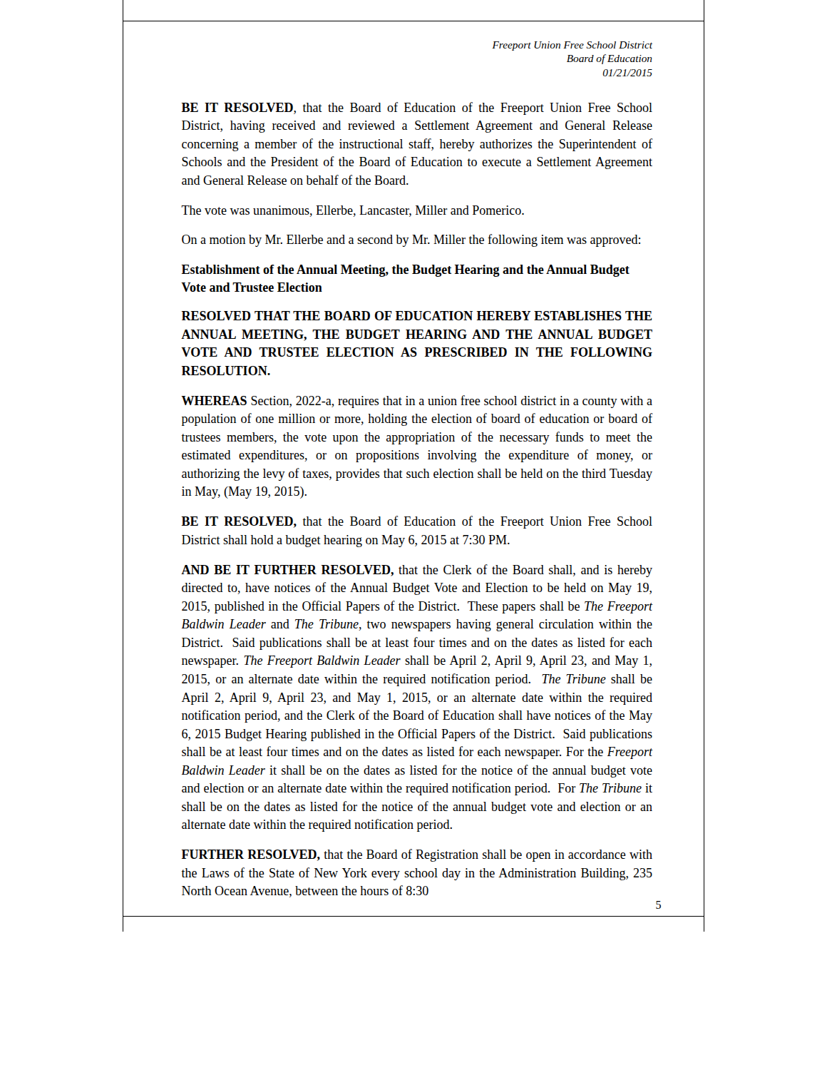Freeport Union Free School District
Board of Education
01/21/2015
BE IT RESOLVED, that the Board of Education of the Freeport Union Free School District, having received and reviewed a Settlement Agreement and General Release concerning a member of the instructional staff, hereby authorizes the Superintendent of Schools and the President of the Board of Education to execute a Settlement Agreement and General Release on behalf of the Board.
The vote was unanimous, Ellerbe, Lancaster, Miller and Pomerico.
On a motion by Mr. Ellerbe and a second by Mr. Miller the following item was approved:
Establishment of the Annual Meeting, the Budget Hearing and the Annual Budget Vote and Trustee Election
RESOLVED THAT THE BOARD OF EDUCATION HEREBY ESTABLISHES THE ANNUAL MEETING, THE BUDGET HEARING AND THE ANNUAL BUDGET VOTE AND TRUSTEE ELECTION AS PRESCRIBED IN THE FOLLOWING RESOLUTION.
WHEREAS Section, 2022-a, requires that in a union free school district in a county with a population of one million or more, holding the election of board of education or board of trustees members, the vote upon the appropriation of the necessary funds to meet the estimated expenditures, or on propositions involving the expenditure of money, or authorizing the levy of taxes, provides that such election shall be held on the third Tuesday in May, (May 19, 2015).
BE IT RESOLVED, that the Board of Education of the Freeport Union Free School District shall hold a budget hearing on May 6, 2015 at 7:30 PM.
AND BE IT FURTHER RESOLVED, that the Clerk of the Board shall, and is hereby directed to, have notices of the Annual Budget Vote and Election to be held on May 19, 2015, published in the Official Papers of the District. These papers shall be The Freeport Baldwin Leader and The Tribune, two newspapers having general circulation within the District. Said publications shall be at least four times and on the dates as listed for each newspaper. The Freeport Baldwin Leader shall be April 2, April 9, April 23, and May 1, 2015, or an alternate date within the required notification period. The Tribune shall be April 2, April 9, April 23, and May 1, 2015, or an alternate date within the required notification period, and the Clerk of the Board of Education shall have notices of the May 6, 2015 Budget Hearing published in the Official Papers of the District. Said publications shall be at least four times and on the dates as listed for each newspaper. For the Freeport Baldwin Leader it shall be on the dates as listed for the notice of the annual budget vote and election or an alternate date within the required notification period. For The Tribune it shall be on the dates as listed for the notice of the annual budget vote and election or an alternate date within the required notification period.
FURTHER RESOLVED, that the Board of Registration shall be open in accordance with the Laws of the State of New York every school day in the Administration Building, 235 North Ocean Avenue, between the hours of 8:30
5